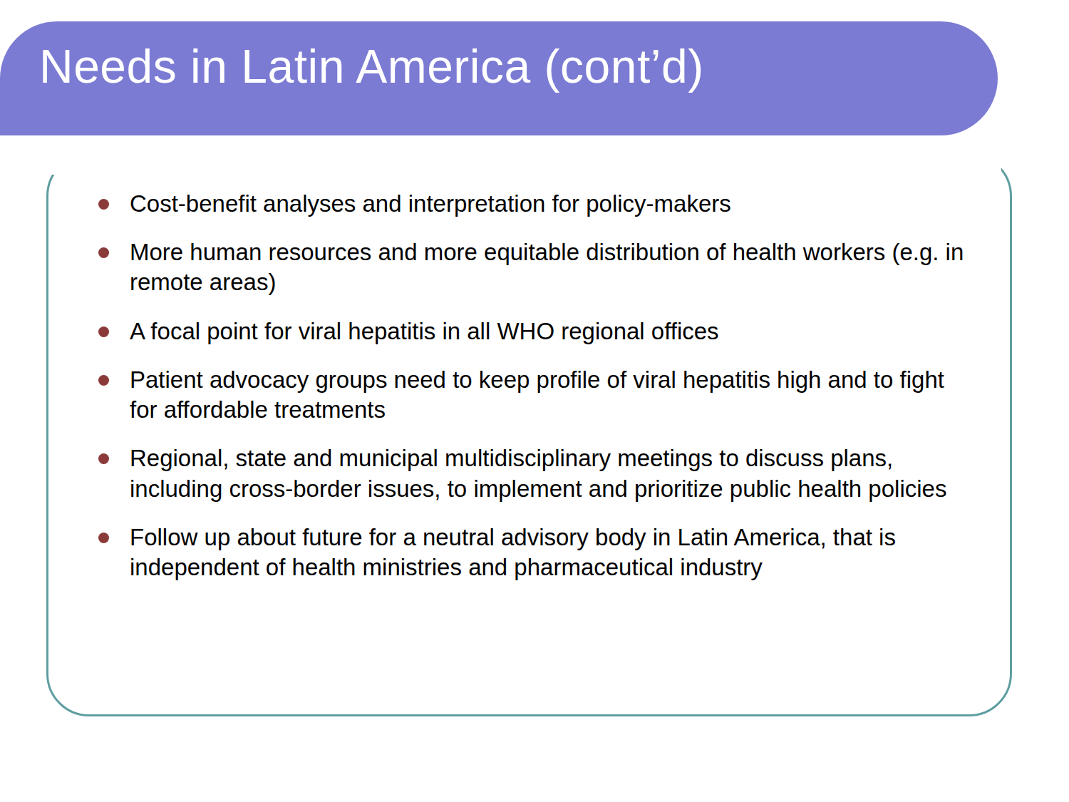Needs in Latin America (cont’d)
Cost-benefit analyses and interpretation for policy-makers
More human resources and more equitable distribution of health workers (e.g. in remote areas)
A focal point for viral hepatitis in all WHO regional offices
Patient advocacy groups need to keep profile of viral hepatitis high and to fight for affordable treatments
Regional, state and municipal multidisciplinary meetings to discuss plans, including cross-border issues, to implement and prioritize public health policies
Follow up about future for a neutral advisory body in Latin America, that is independent of health ministries and pharmaceutical industry